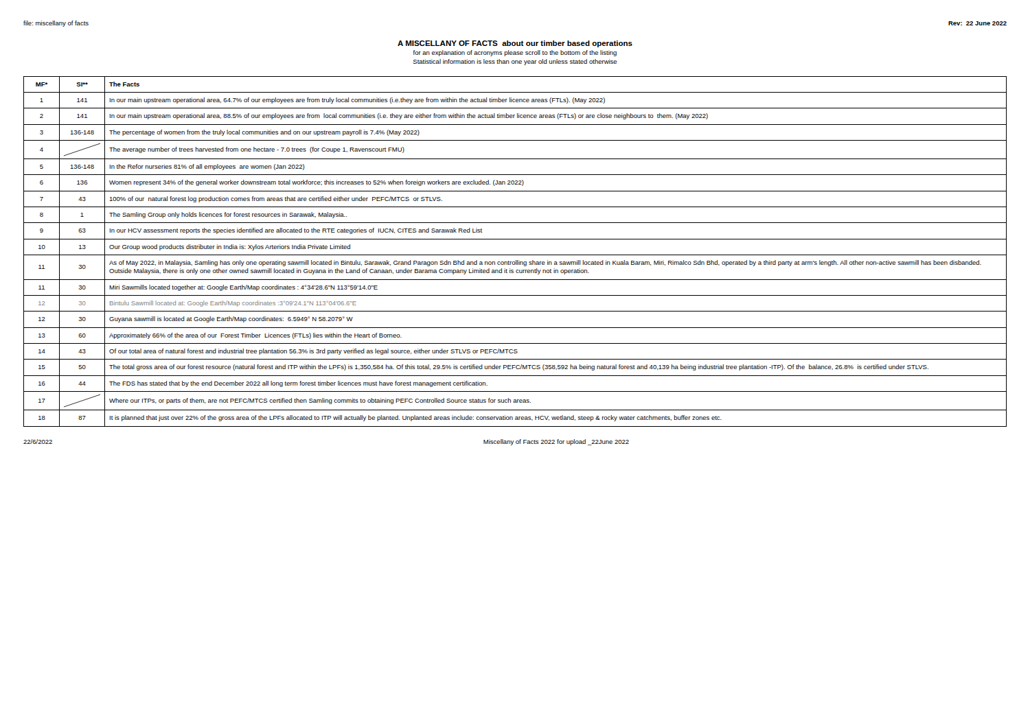file: miscellany of facts
Rev: 22 June 2022
A MISCELLANY OF FACTS about our timber based operations
for an explanation of acronyms please scroll to the bottom of the listing
Statistical information is less than one year old unless stated otherwise
| MF* | SI** | The Facts |
| --- | --- | --- |
| 1 | 141 | In our main upstream operational area, 64.7% of our employees are from truly local communities (i.e.they are from within the actual timber licence areas (FTLs). (May 2022) |
| 2 | 141 | In our main upstream operational area, 88.5% of our employees are from local communities (i.e. they are either from within the actual timber licence areas (FTLs) or are close neighbours to them. (May 2022) |
| 3 | 136-148 | The percentage of women from the truly local communities and on our upstream payroll is 7.4% (May 2022) |
| 4 | | The average number of trees harvested from one hectare - 7.0 trees (for Coupe 1, Ravenscourt FMU) |
| 5 | 136-148 | In the Refor nurseries 81% of all employees are women (Jan 2022) |
| 6 | 136 | Women represent 34% of the general worker downstream total workforce; this increases to 52% when foreign workers are excluded. (Jan 2022) |
| 7 | 43 | 100% of our natural forest log production comes from areas that are certified either under PEFC/MTCS or STLVS. |
| 8 | 1 | The Samling Group only holds licences for forest resources in Sarawak, Malaysia.. |
| 9 | 63 | In our HCV assessment reports the species identified are allocated to the RTE categories of IUCN, CITES and Sarawak Red List |
| 10 | 13 | Our Group wood products distributer in India is: Xylos Arteriors India Private Limited |
| 11 | 30 | As of May 2022, in Malaysia, Samling has only one operating sawmill located in Bintulu, Sarawak, Grand Paragon Sdn Bhd and a non controlling share in a sawmill located in Kuala Baram, Miri, Rimalco Sdn Bhd, operated by a third party at arm's length. All other non-active sawmill has been disbanded. Outside Malaysia, there is only one other owned sawmill located in Guyana in the Land of Canaan, under Barama Company Limited and it is currently not in operation. |
| 11 | 30 | Miri Sawmills located together at: Google Earth/Map coordinates : 4°34'28.6"N 113°59'14.0"E |
| 12 | 30 | Bintulu Sawmill located at: Google Earth/Map coordinates :3°09'24.1"N 113°04'06.6"E |
| 12 | 30 | Guyana sawmill is located at Google Earth/Map coordinates: 6.5949° N 58.2079° W |
| 13 | 60 | Approximately 66% of the area of our Forest Timber Licences (FTLs) lies within the Heart of Borneo. |
| 14 | 43 | Of our total area of natural forest and industrial tree plantation 56.3% is 3rd party verified as legal source, either under STLVS or PEFC/MTCS |
| 15 | 50 | The total gross area of our forest resource (natural forest and ITP within the LPFs) is 1,350,584 ha. Of this total, 29.5% is certified under PEFC/MTCS (358,592 ha being natural forest and 40,139 ha being industrial tree plantation -ITP). Of the balance, 26.8% is certified under STLVS. |
| 16 | 44 | The FDS has stated that by the end December 2022 all long term forest timber licences must have forest management certification. |
| 17 | | Where our ITPs, or parts of them, are not PEFC/MTCS certified then Samling commits to obtaining PEFC Controlled Source status for such areas. |
| 18 | 87 | It is planned that just over 22% of the gross area of the LPFs allocated to ITP will actually be planted. Unplanted areas include: conservation areas, HCV, wetland, steep & rocky water catchments, buffer zones etc. |
22/6/2022
Miscellany of Facts 2022 for upload _22June 2022